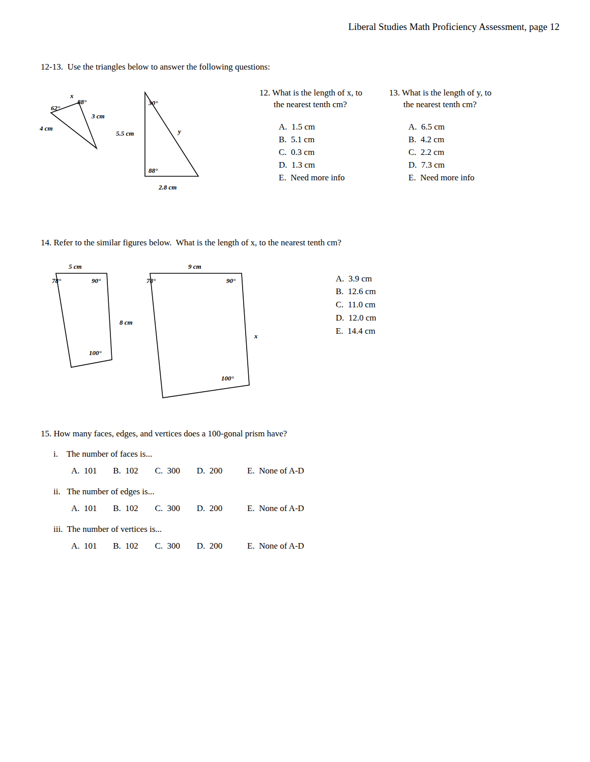Liberal Studies Math Proficiency Assessment, page 12
12-13. Use the triangles below to answer the following questions:
x 88° 62° 3 cm 4 cm 30° 5.5 cm y 88° 2.8 cm
12. What is the length of x, to the nearest tenth cm?
A. 1.5 cm
B. 5.1 cm
C. 0.3 cm
D. 1.3 cm
E. Need more info
13. What is the length of y, to the nearest tenth cm?
A. 6.5 cm
B. 4.2 cm
C. 2.2 cm
D. 7.3 cm
E. Need more info
14. Refer to the similar figures below. What is the length of x, to the nearest tenth cm?
5 cm 78° 90° 8 cm 100° 9 cm 78° 90° x 100°
A. 3.9 cm
B. 12.6 cm
C. 11.0 cm
D. 12.0 cm
E. 14.4 cm
15. How many faces, edges, and vertices does a 100-gonal prism have?
i. The number of faces is...
A. 101 B. 102 C. 300 D. 200 E. None of A-D
ii. The number of edges is...
A. 101 B. 102 C. 300 D. 200 E. None of A-D
iii. The number of vertices is...
A. 101 B. 102 C. 300 D. 200 E. None of A-D